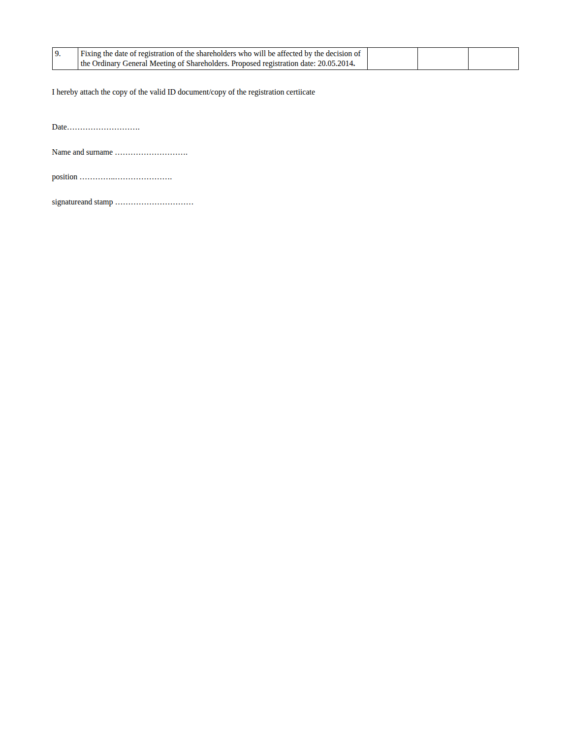| 9. | Fixing the date of registration of the shareholders who will be affected by the decision of the Ordinary General Meeting of Shareholders. Proposed registration date: 20.05.2014 . | | | |
I hereby attach the copy of the valid ID document/copy of the registration certiicate
Date……………………….
Name and surname ……………………….
position …………..………………….
signatureand stamp …………………………